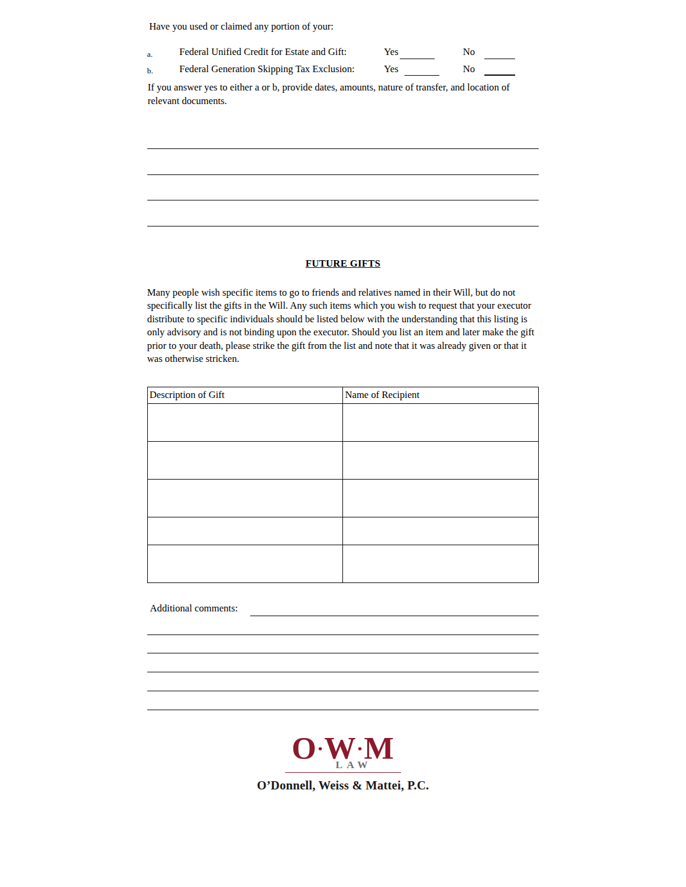Have you used or claimed any portion of your:
| a. | Federal Unified Credit for Estate and Gift: | Yes | No |
| b. | Federal Generation Skipping Tax Exclusion: | Yes | No |
If you answer yes to either a or b, provide dates, amounts, nature of transfer, and location of relevant documents.
FUTURE GIFTS
Many people wish specific items to go to friends and relatives named in their Will, but do not specifically list the gifts in the Will. Any such items which you wish to request that your executor distribute to specific individuals should be listed below with the understanding that this listing is only advisory and is not binding upon the executor. Should you list an item and later make the gift prior to your death, please strike the gift from the list and note that it was already given or that it was otherwise stricken.
| Description of Gift | Name of Recipient |
| --- | --- |
Additional comments:
O·W·M LAW
O’Donnell, Weiss & Mattei, P.C.